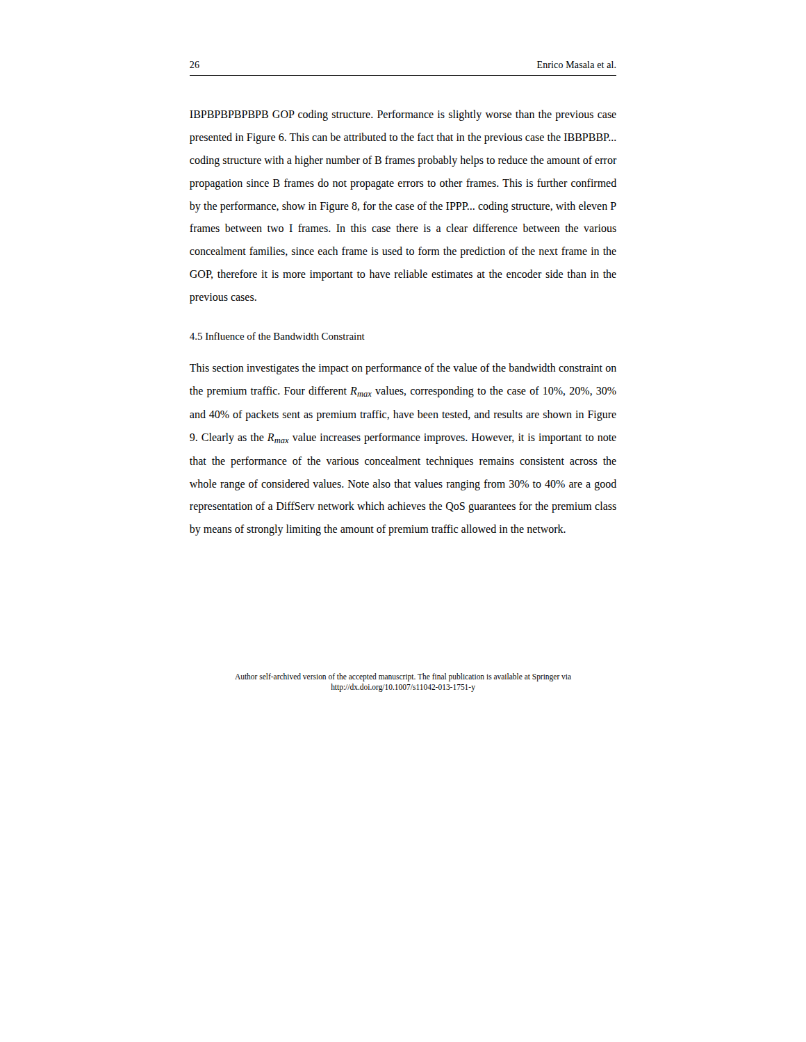26 Enrico Masala et al.
IBPBPBPBPBPB GOP coding structure. Performance is slightly worse than the previous case presented in Figure 6. This can be attributed to the fact that in the previous case the IBBPBBP... coding structure with a higher number of B frames probably helps to reduce the amount of error propagation since B frames do not propagate errors to other frames. This is further confirmed by the performance, show in Figure 8, for the case of the IPPP... coding structure, with eleven P frames between two I frames. In this case there is a clear difference between the various concealment families, since each frame is used to form the prediction of the next frame in the GOP, therefore it is more important to have reliable estimates at the encoder side than in the previous cases.
4.5 Influence of the Bandwidth Constraint
This section investigates the impact on performance of the value of the bandwidth constraint on the premium traffic. Four different Rmax values, corresponding to the case of 10%, 20%, 30% and 40% of packets sent as premium traffic, have been tested, and results are shown in Figure 9. Clearly as the Rmax value increases performance improves. However, it is important to note that the performance of the various concealment techniques remains consistent across the whole range of considered values. Note also that values ranging from 30% to 40% are a good representation of a DiffServ network which achieves the QoS guarantees for the premium class by means of strongly limiting the amount of premium traffic allowed in the network.
Author self-archived version of the accepted manuscript. The final publication is available at Springer via http://dx.doi.org/10.1007/s11042-013-1751-y